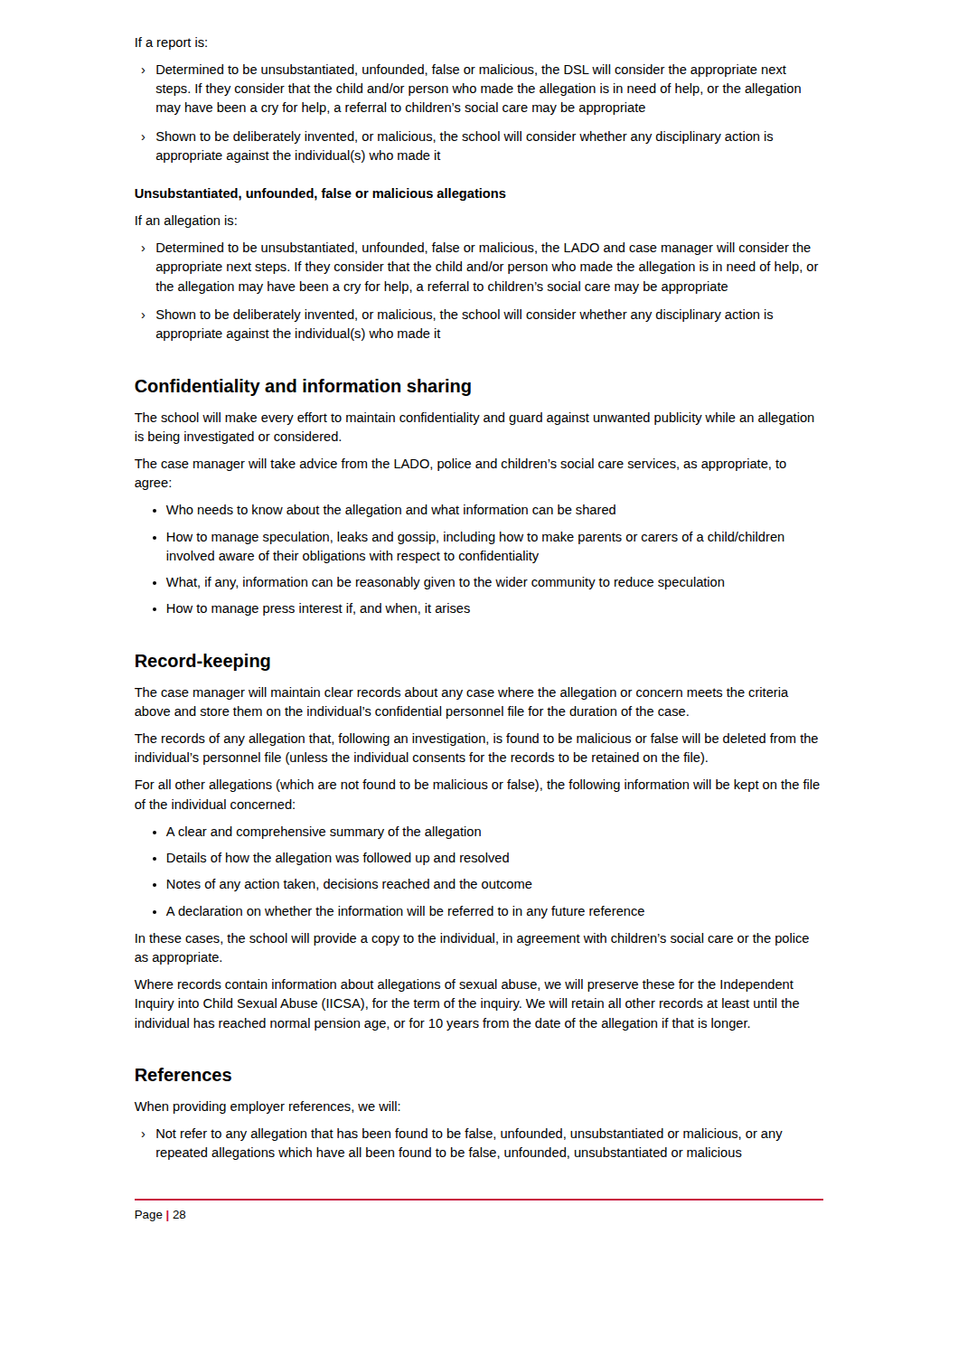If a report is:
Determined to be unsubstantiated, unfounded, false or malicious, the DSL will consider the appropriate next steps. If they consider that the child and/or person who made the allegation is in need of help, or the allegation may have been a cry for help, a referral to children’s social care may be appropriate
Shown to be deliberately invented, or malicious, the school will consider whether any disciplinary action is appropriate against the individual(s) who made it
Unsubstantiated, unfounded, false or malicious allegations
If an allegation is:
Determined to be unsubstantiated, unfounded, false or malicious, the LADO and case manager will consider the appropriate next steps. If they consider that the child and/or person who made the allegation is in need of help, or the allegation may have been a cry for help, a referral to children’s social care may be appropriate
Shown to be deliberately invented, or malicious, the school will consider whether any disciplinary action is appropriate against the individual(s) who made it
Confidentiality and information sharing
The school will make every effort to maintain confidentiality and guard against unwanted publicity while an allegation is being investigated or considered.
The case manager will take advice from the LADO, police and children’s social care services, as appropriate, to agree:
Who needs to know about the allegation and what information can be shared
How to manage speculation, leaks and gossip, including how to make parents or carers of a child/children involved aware of their obligations with respect to confidentiality
What, if any, information can be reasonably given to the wider community to reduce speculation
How to manage press interest if, and when, it arises
Record-keeping
The case manager will maintain clear records about any case where the allegation or concern meets the criteria above and store them on the individual’s confidential personnel file for the duration of the case.
The records of any allegation that, following an investigation, is found to be malicious or false will be deleted from the individual’s personnel file (unless the individual consents for the records to be retained on the file).
For all other allegations (which are not found to be malicious or false), the following information will be kept on the file of the individual concerned:
A clear and comprehensive summary of the allegation
Details of how the allegation was followed up and resolved
Notes of any action taken, decisions reached and the outcome
A declaration on whether the information will be referred to in any future reference
In these cases, the school will provide a copy to the individual, in agreement with children’s social care or the police as appropriate.
Where records contain information about allegations of sexual abuse, we will preserve these for the Independent Inquiry into Child Sexual Abuse (IICSA), for the term of the inquiry. We will retain all other records at least until the individual has reached normal pension age, or for 10 years from the date of the allegation if that is longer.
References
When providing employer references, we will:
Not refer to any allegation that has been found to be false, unfounded, unsubstantiated or malicious, or any repeated allegations which have all been found to be false, unfounded, unsubstantiated or malicious
Page | 28